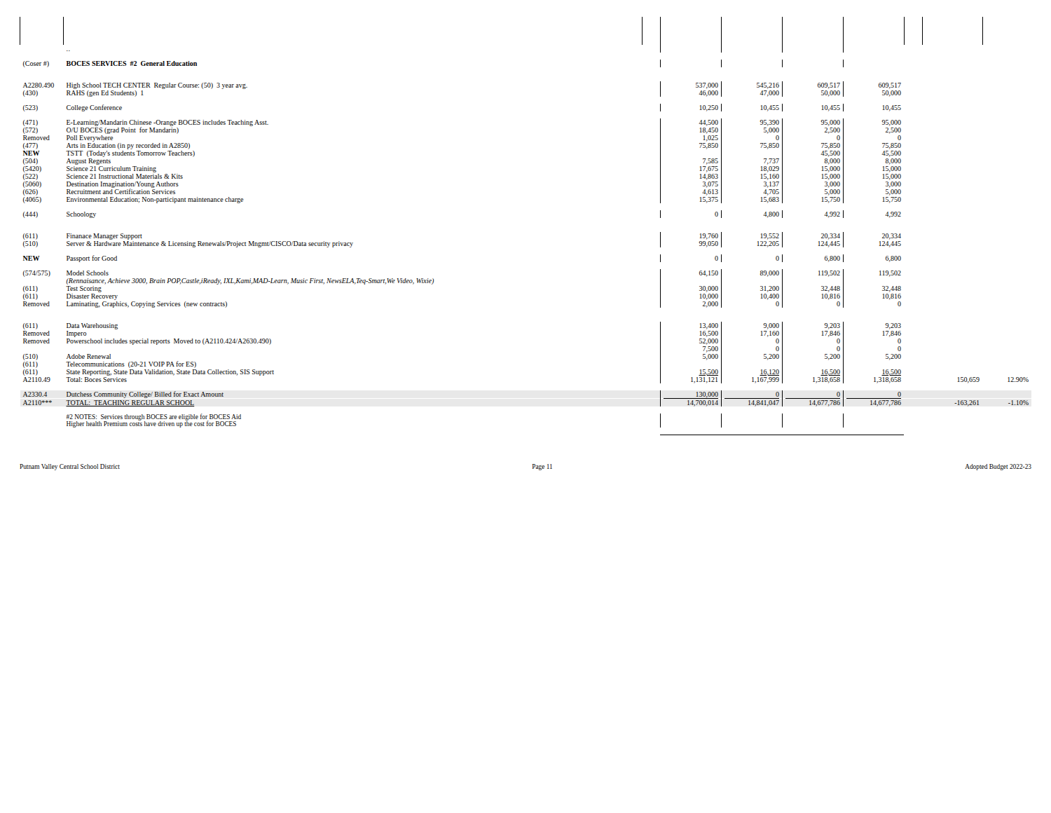| | .. | | | | | | | | |
| (Coser #) | BOCES SERVICES #2 General Education | | | | | | | | |
| A2280.490 | High School TECH CENTER Regular Course: (50) 3 year avg. | | 537,000 | 545,216 | 609,517 | 609,517 | | | |
| (430) | RAHS (gen Ed Students) 1 | | 46,000 | 47,000 | 50,000 | 50,000 | | | |
| (523) | College Conference | | 10,250 | 10,455 | 10,455 | 10,455 | | | |
| (471) | E-Learning/Mandarin Chinese -Orange BOCES includes Teaching Asst. | | 44,500 | 95,390 | 95,000 | 95,000 | | | |
| (572) | O/U BOCES (grad Point for Mandarin) | | 18,450 | 5,000 | 2,500 | 2,500 | | | |
| Removed | Poll Everywhere | | 1,025 | 0 | 0 | 0 | | | |
| (477) | Arts in Education (in py recorded in A2850) | | 75,850 | 75,850 | 75,850 | 75,850 | | | |
| NEW | TSTT (Today's students Tomorrow Teachers) | | | | 45,500 | 45,500 | | | |
| (504) | August Regents | | 7,585 | 7,737 | 8,000 | 8,000 | | | |
| (5420) | Science 21 Curriculum Training | | 17,675 | 18,029 | 15,000 | 15,000 | | | |
| (522) | Science 21 Instructional Materials & Kits | | 14,863 | 15,160 | 15,000 | 15,000 | | | |
| (5060) | Destination Imagination/Young Authors | | 3,075 | 3,137 | 3,000 | 3,000 | | | |
| (626) | Recruitment and Certification Services | | 4,613 | 4,705 | 5,000 | 5,000 | | | |
| (4065) | Environmental Education; Non-participant maintenance charge | | 15,375 | 15,683 | 15,750 | 15,750 | | | |
| (444) | Schoology | | 0 | 4,800 | 4,992 | 4,992 | | | |
| (611) | Finanace Manager Support | | 19,760 | 19,552 | 20,334 | 20,334 | | | |
| (510) | Server & Hardware Maintenance & Licensing Renewals/Project Mngmt/CISCO/Data security privacy | | 99,050 | 122,205 | 124,445 | 124,445 | | | |
| NEW | Passport for Good | | 0 | 0 | 6,800 | 6,800 | | | |
| (574/575) | Model Schools | | 64,150 | 89,000 | 119,502 | 119,502 | | | |
| | (Rennaisance, Achieve 3000, Brain POP,Castle,iReady, IXL,Kami,MAD-Learn, Music First, NewsELA,Teq-Smart,We Video, Wixie) | | | | | | | | |
| (611) | Test Scoring | | 30,000 | 31,200 | 32,448 | 32,448 | | | |
| (611) | Disaster Recovery | | 10,000 | 10,400 | 10,816 | 10,816 | | | |
| Removed | Laminating, Graphics, Copying Services (new contracts) | | 2,000 | 0 | 0 | 0 | | | |
| (611) | Data Warehousing | | 13,400 | 9,000 | 9,203 | 9,203 | | | |
| Removed | Impero | | 16,500 | 17,160 | 17,846 | 17,846 | | | |
| Removed | Powerschool includes special reports Moved to (A2110.424/A2630.490) | | 52,000 | 0 | 0 | 0 | | | |
| | | | 7,500 | 0 | 0 | 0 | | | |
| (510) | Adobe Renewal | | 5,000 | 5,200 | 5,200 | 5,200 | | | |
| (611) | Telecommunications (20-21 VOIP PA for ES) | | | | | | | | |
| (611) | State Reporting, State Data Validation, State Data Collection, SIS Support | | 15,500 | 16,120 | 16,500 | 16,500 | | | |
| A2110.49 | Total: Boces Services | | 1,131,121 | 1,167,999 | 1,318,658 | 1,318,658 | | 150,659 | 12.90% |
| A2330.4 | Dutchess Community College/ Billed for Exact Amount | | 130,000 | 0 | 0 | 0 | | | |
| A2110*** | TOTAL: TEACHING REGULAR SCHOOL | | 14,700,014 | 14,841,047 | 14,677,786 | 14,677,786 | | -163,261 | -1.10% |
| | #2 NOTES: Services through BOCES are eligible for BOCES Aid | | | | | | | | |
| | Higher health Premium costs have driven up the cost for BOCES | | | | | | | | |
Putnam Valley Central School District
Page 11
Adopted Budget 2022-23